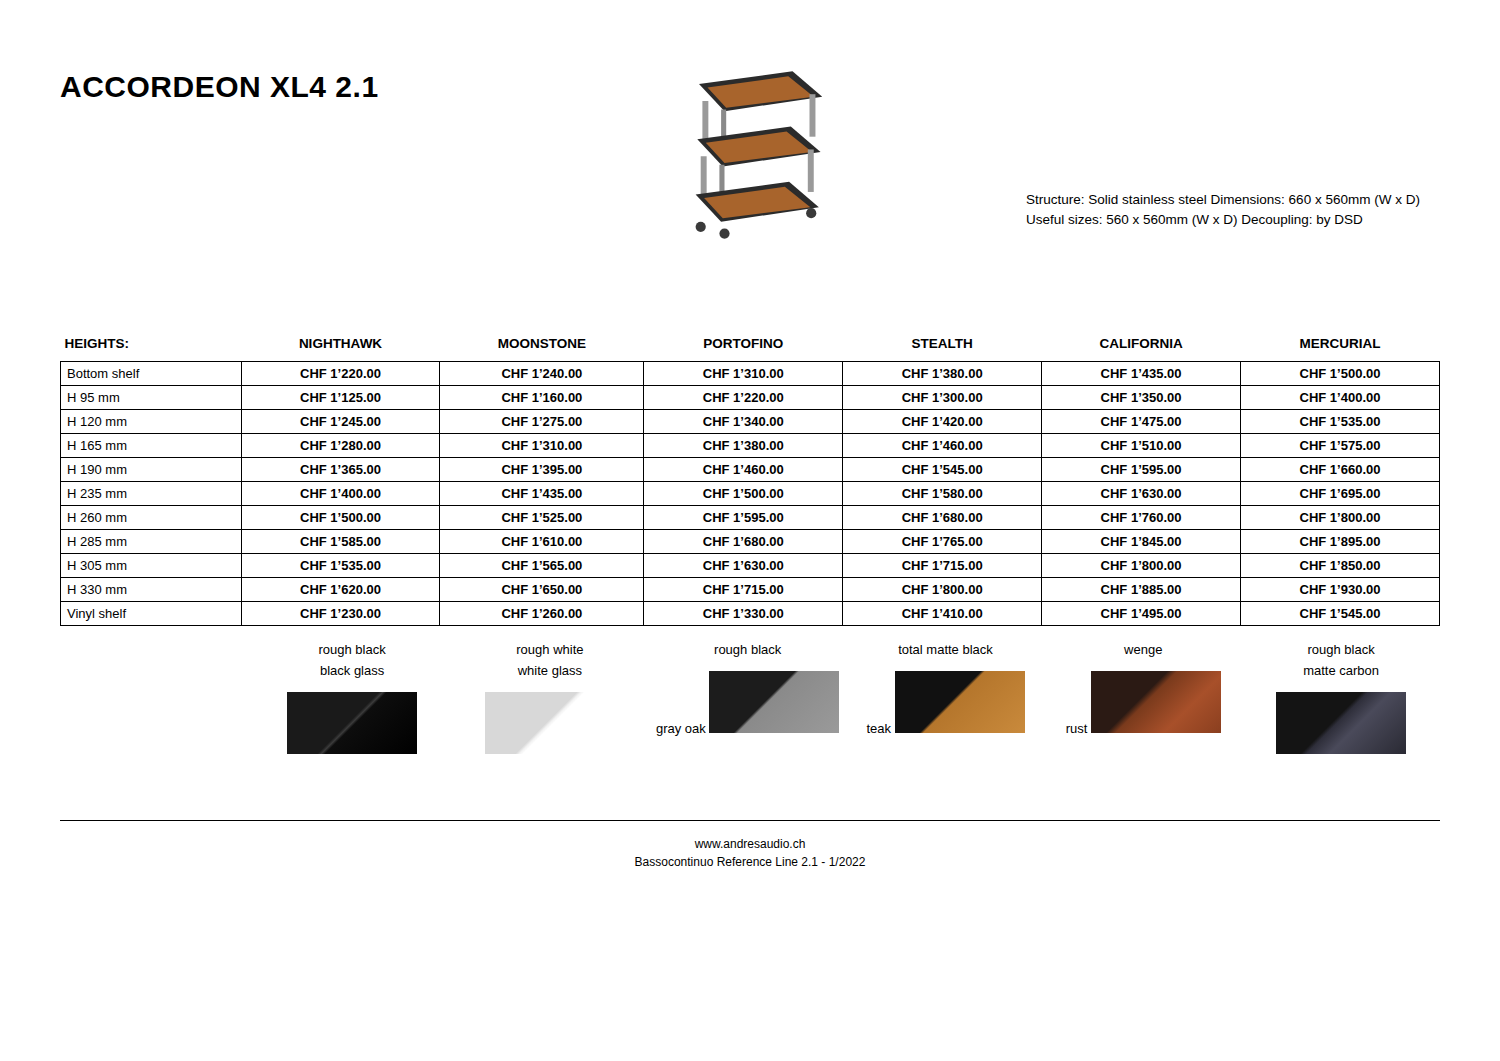ACCORDEON XL4 2.1
Structure: Solid stainless steel Dimensions: 660 x 560mm (W x D) Useful sizes: 560 x 560mm (W x D) Decoupling: by DSD
| HEIGHTS: | NIGHTHAWK | MOONSTONE | PORTOFINO | STEALTH | CALIFORNIA | MERCURIAL |
| --- | --- | --- | --- | --- | --- | --- |
| Bottom shelf | CHF 1’220.00 | CHF 1’240.00 | CHF 1’310.00 | CHF 1’380.00 | CHF 1’435.00 | CHF 1’500.00 |
| H 95 mm | CHF 1’125.00 | CHF 1’160.00 | CHF 1’220.00 | CHF 1’300.00 | CHF 1’350.00 | CHF 1’400.00 |
| H 120 mm | CHF 1’245.00 | CHF 1’275.00 | CHF 1’340.00 | CHF 1’420.00 | CHF 1’475.00 | CHF 1’535.00 |
| H 165 mm | CHF 1’280.00 | CHF 1’310.00 | CHF 1’380.00 | CHF 1’460.00 | CHF 1’510.00 | CHF 1’575.00 |
| H 190 mm | CHF 1’365.00 | CHF 1’395.00 | CHF 1’460.00 | CHF 1’545.00 | CHF 1’595.00 | CHF 1’660.00 |
| H 235 mm | CHF 1’400.00 | CHF 1’435.00 | CHF 1’500.00 | CHF 1’580.00 | CHF 1’630.00 | CHF 1’695.00 |
| H 260 mm | CHF 1’500.00 | CHF 1’525.00 | CHF 1’595.00 | CHF 1’680.00 | CHF 1’760.00 | CHF 1’800.00 |
| H 285 mm | CHF 1’585.00 | CHF 1’610.00 | CHF 1’680.00 | CHF 1’765.00 | CHF 1’845.00 | CHF 1’895.00 |
| H 305 mm | CHF 1’535.00 | CHF 1’565.00 | CHF 1’630.00 | CHF 1’715.00 | CHF 1’800.00 | CHF 1’850.00 |
| H 330 mm | CHF 1’620.00 | CHF 1’650.00 | CHF 1’715.00 | CHF 1’800.00 | CHF 1’885.00 | CHF 1’930.00 |
| Vinyl shelf | CHF 1’230.00 | CHF 1’260.00 | CHF 1’330.00 | CHF 1’410.00 | CHF 1’495.00 | CHF 1’545.00 |
rough black
black glass
rough white
white glass
rough black
gray oak
total matte black
teak
wenge
rust
rough black
matte carbon
www.andresaudio.ch
Bassocontinuo Reference Line 2.1 - 1/2022